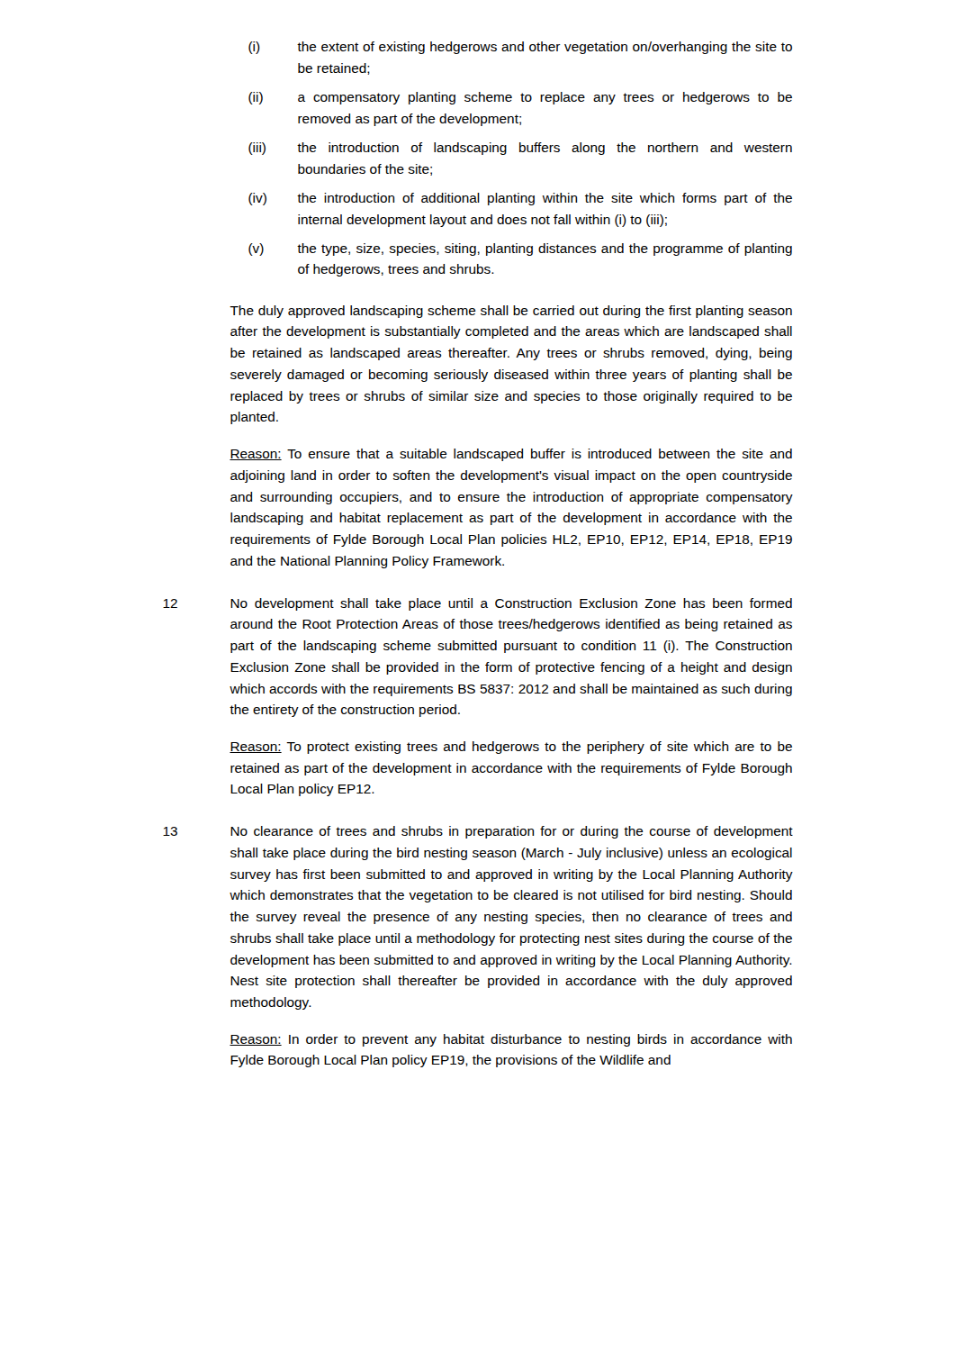(i) the extent of existing hedgerows and other vegetation on/overhanging the site to be retained;
(ii) a compensatory planting scheme to replace any trees or hedgerows to be removed as part of the development;
(iii) the introduction of landscaping buffers along the northern and western boundaries of the site;
(iv) the introduction of additional planting within the site which forms part of the internal development layout and does not fall within (i) to (iii);
(v) the type, size, species, siting, planting distances and the programme of planting of hedgerows, trees and shrubs.
The duly approved landscaping scheme shall be carried out during the first planting season after the development is substantially completed and the areas which are landscaped shall be retained as landscaped areas thereafter. Any trees or shrubs removed, dying, being severely damaged or becoming seriously diseased within three years of planting shall be replaced by trees or shrubs of similar size and species to those originally required to be planted.
Reason: To ensure that a suitable landscaped buffer is introduced between the site and adjoining land in order to soften the development's visual impact on the open countryside and surrounding occupiers, and to ensure the introduction of appropriate compensatory landscaping and habitat replacement as part of the development in accordance with the requirements of Fylde Borough Local Plan policies HL2, EP10, EP12, EP14, EP18, EP19 and the National Planning Policy Framework.
12
No development shall take place until a Construction Exclusion Zone has been formed around the Root Protection Areas of those trees/hedgerows identified as being retained as part of the landscaping scheme submitted pursuant to condition 11 (i). The Construction Exclusion Zone shall be provided in the form of protective fencing of a height and design which accords with the requirements BS 5837: 2012 and shall be maintained as such during the entirety of the construction period.
Reason: To protect existing trees and hedgerows to the periphery of site which are to be retained as part of the development in accordance with the requirements of Fylde Borough Local Plan policy EP12.
13
No clearance of trees and shrubs in preparation for or during the course of development shall take place during the bird nesting season (March - July inclusive) unless an ecological survey has first been submitted to and approved in writing by the Local Planning Authority which demonstrates that the vegetation to be cleared is not utilised for bird nesting. Should the survey reveal the presence of any nesting species, then no clearance of trees and shrubs shall take place until a methodology for protecting nest sites during the course of the development has been submitted to and approved in writing by the Local Planning Authority. Nest site protection shall thereafter be provided in accordance with the duly approved methodology.
Reason: In order to prevent any habitat disturbance to nesting birds in accordance with Fylde Borough Local Plan policy EP19, the provisions of the Wildlife and